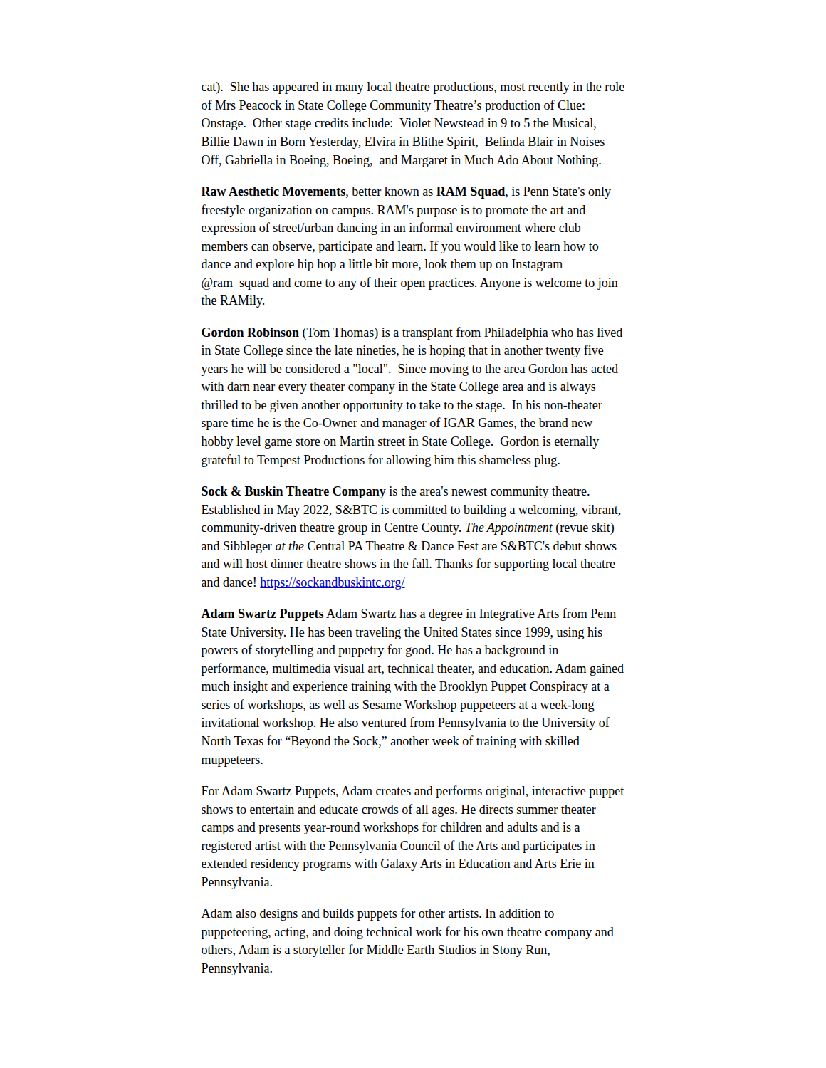cat). She has appeared in many local theatre productions, most recently in the role of Mrs Peacock in State College Community Theatre’s production of Clue: Onstage. Other stage credits include: Violet Newstead in 9 to 5 the Musical, Billie Dawn in Born Yesterday, Elvira in Blithe Spirit, Belinda Blair in Noises Off, Gabriella in Boeing, Boeing, and Margaret in Much Ado About Nothing.
Raw Aesthetic Movements, better known as RAM Squad, is Penn State's only freestyle organization on campus. RAM's purpose is to promote the art and expression of street/urban dancing in an informal environment where club members can observe, participate and learn. If you would like to learn how to dance and explore hip hop a little bit more, look them up on Instagram @ram_squad and come to any of their open practices. Anyone is welcome to join the RAMily.
Gordon Robinson (Tom Thomas) is a transplant from Philadelphia who has lived in State College since the late nineties, he is hoping that in another twenty five years he will be considered a "local". Since moving to the area Gordon has acted with darn near every theater company in the State College area and is always thrilled to be given another opportunity to take to the stage. In his non-theater spare time he is the Co-Owner and manager of IGAR Games, the brand new hobby level game store on Martin street in State College. Gordon is eternally grateful to Tempest Productions for allowing him this shameless plug.
Sock & Buskin Theatre Company is the area's newest community theatre. Established in May 2022, S&BTC is committed to building a welcoming, vibrant, community-driven theatre group in Centre County. The Appointment (revue skit) and Sibbleger at the Central PA Theatre & Dance Fest are S&BTC's debut shows and will host dinner theatre shows in the fall. Thanks for supporting local theatre and dance! https://sockandbuskintc.org/
Adam Swartz Puppets Adam Swartz has a degree in Integrative Arts from Penn State University. He has been traveling the United States since 1999, using his powers of storytelling and puppetry for good. He has a background in performance, multimedia visual art, technical theater, and education. Adam gained much insight and experience training with the Brooklyn Puppet Conspiracy at a series of workshops, as well as Sesame Workshop puppeteers at a week-long invitational workshop. He also ventured from Pennsylvania to the University of North Texas for “Beyond the Sock,” another week of training with skilled muppeteers.
For Adam Swartz Puppets, Adam creates and performs original, interactive puppet shows to entertain and educate crowds of all ages. He directs summer theater camps and presents year-round workshops for children and adults and is a registered artist with the Pennsylvania Council of the Arts and participates in extended residency programs with Galaxy Arts in Education and Arts Erie in Pennsylvania.
Adam also designs and builds puppets for other artists. In addition to puppeteering, acting, and doing technical work for his own theatre company and others, Adam is a storyteller for Middle Earth Studios in Stony Run, Pennsylvania.